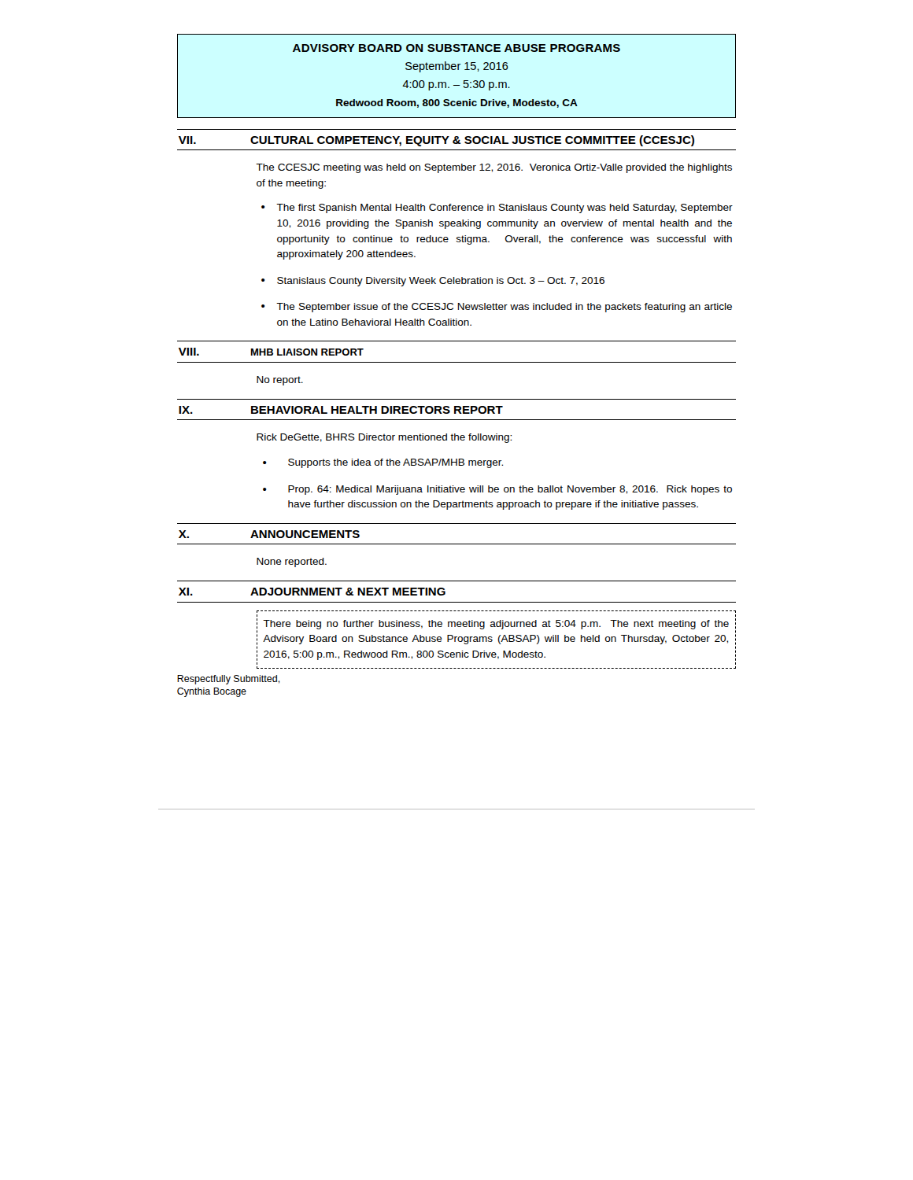ADVISORY BOARD ON SUBSTANCE ABUSE PROGRAMS
September 15, 2016
4:00 p.m. – 5:30 p.m.
Redwood Room, 800 Scenic Drive, Modesto, CA
VII.
CULTURAL COMPETENCY, EQUITY & SOCIAL JUSTICE COMMITTEE (CCESJC)
The CCESJC meeting was held on September 12, 2016. Veronica Ortiz-Valle provided the highlights of the meeting:
The first Spanish Mental Health Conference in Stanislaus County was held Saturday, September 10, 2016 providing the Spanish speaking community an overview of mental health and the opportunity to continue to reduce stigma. Overall, the conference was successful with approximately 200 attendees.
Stanislaus County Diversity Week Celebration is Oct. 3 – Oct. 7, 2016
The September issue of the CCESJC Newsletter was included in the packets featuring an article on the Latino Behavioral Health Coalition.
VIII.
MHB LIAISON REPORT
No report.
IX.
BEHAVIORAL HEALTH DIRECTORS REPORT
Rick DeGette, BHRS Director mentioned the following:
Supports the idea of the ABSAP/MHB merger.
Prop. 64: Medical Marijuana Initiative will be on the ballot November 8, 2016. Rick hopes to have further discussion on the Departments approach to prepare if the initiative passes.
X.
ANNOUNCEMENTS
None reported.
XI.
ADJOURNMENT & NEXT MEETING
There being no further business, the meeting adjourned at 5:04 p.m. The next meeting of the Advisory Board on Substance Abuse Programs (ABSAP) will be held on Thursday, October 20, 2016, 5:00 p.m., Redwood Rm., 800 Scenic Drive, Modesto.
Respectfully Submitted,
Cynthia Bocage